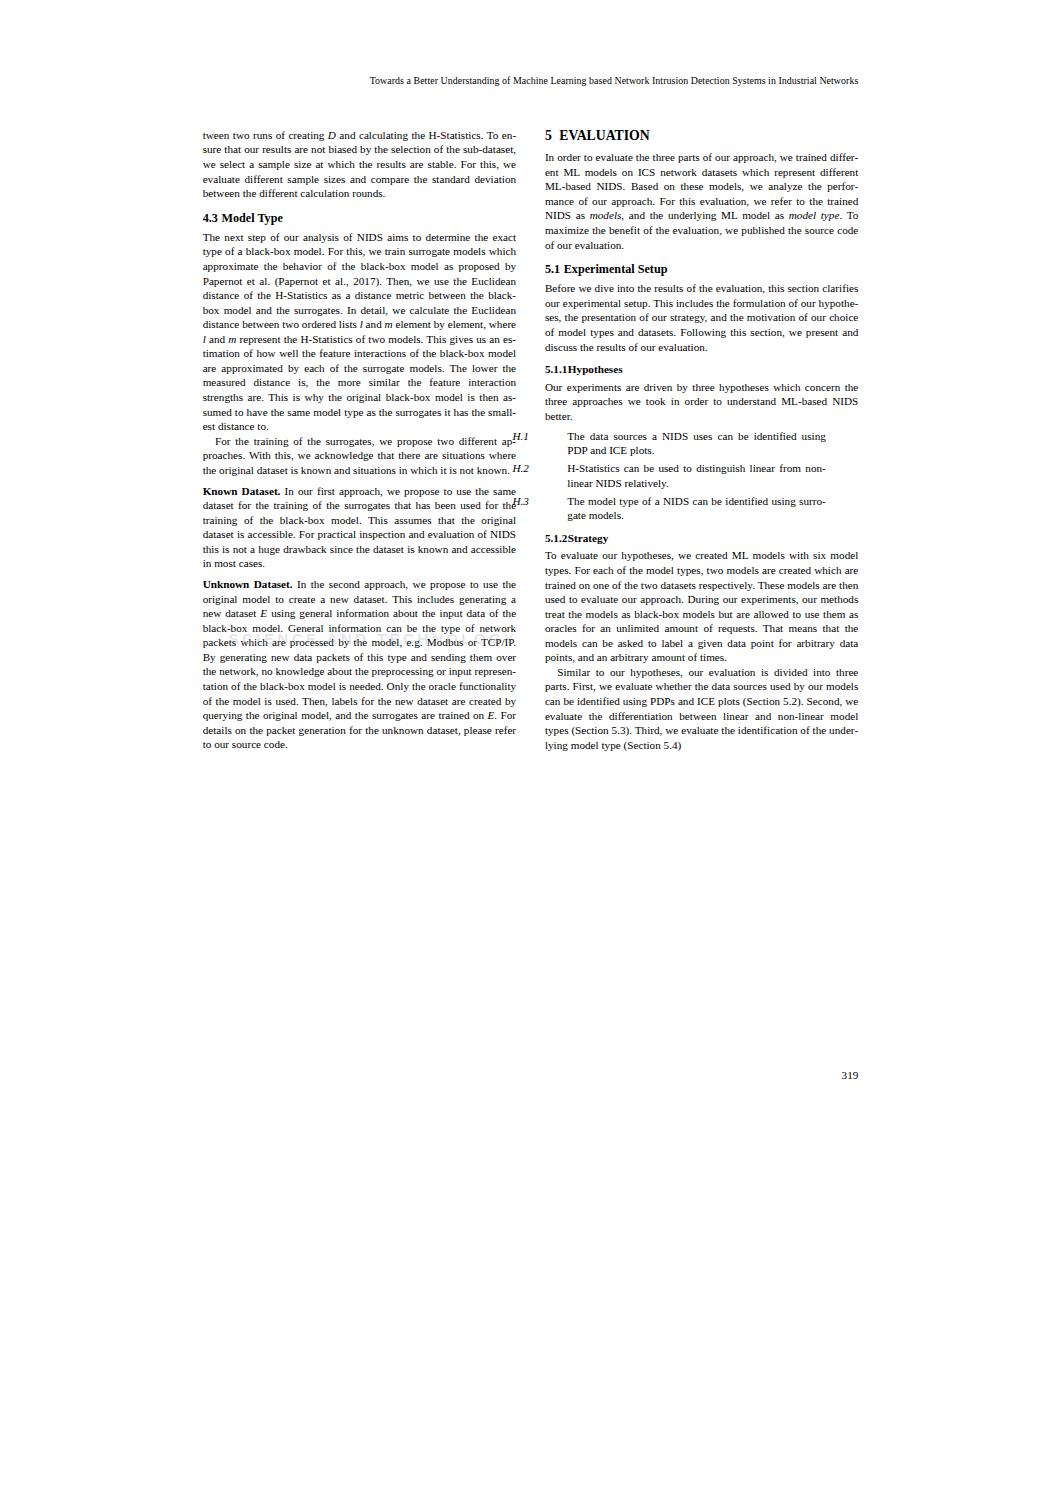Towards a Better Understanding of Machine Learning based Network Intrusion Detection Systems in Industrial Networks
SCIENCE AND TECHNOLOGY
tween two runs of creating D and calculating the H-Statistics. To ensure that our results are not biased by the selection of the sub-dataset, we select a sample size at which the results are stable. For this, we evaluate different sample sizes and compare the standard deviation between the different calculation rounds.
4.3 Model Type
The next step of our analysis of NIDS aims to determine the exact type of a black-box model. For this, we train surrogate models which approximate the behavior of the black-box model as proposed by Papernot et al. (Papernot et al., 2017). Then, we use the Euclidean distance of the H-Statistics as a distance metric between the black-box model and the surrogates. In detail, we calculate the Euclidean distance between two ordered lists l and m element by element, where l and m represent the H-Statistics of two models. This gives us an estimation of how well the feature interactions of the black-box model are approximated by each of the surrogate models. The lower the measured distance is, the more similar the feature interaction strengths are. This is why the original black-box model is then assumed to have the same model type as the surrogates it has the smallest distance to.
For the training of the surrogates, we propose two different approaches. With this, we acknowledge that there are situations where the original dataset is known and situations in which it is not known.
Known Dataset. In our first approach, we propose to use the same dataset for the training of the surrogates that has been used for the training of the black-box model. This assumes that the original dataset is accessible. For practical inspection and evaluation of NIDS this is not a huge drawback since the dataset is known and accessible in most cases.
Unknown Dataset. In the second approach, we propose to use the original model to create a new dataset. This includes generating a new dataset E using general information about the input data of the black-box model. General information can be the type of network packets which are processed by the model, e.g. Modbus or TCP/IP. By generating new data packets of this type and sending them over the network, no knowledge about the preprocessing or input representation of the black-box model is needed. Only the oracle functionality of the model is used. Then, labels for the new dataset are created by querying the original model, and the surrogates are trained on E. For details on the packet generation for the unknown dataset, please refer to our source code.
5 EVALUATION
In order to evaluate the three parts of our approach, we trained different ML models on ICS network datasets which represent different ML-based NIDS. Based on these models, we analyze the performance of our approach. For this evaluation, we refer to the trained NIDS as models, and the underlying ML model as model type. To maximize the benefit of the evaluation, we published the source code of our evaluation.
5.1 Experimental Setup
Before we dive into the results of the evaluation, this section clarifies our experimental setup. This includes the formulation of our hypotheses, the presentation of our strategy, and the motivation of our choice of model types and datasets. Following this section, we present and discuss the results of our evaluation.
5.1.1 Hypotheses
Our experiments are driven by three hypotheses which concern the three approaches we took in order to understand ML-based NIDS better.
H.1 The data sources a NIDS uses can be identified using PDP and ICE plots.
H.2 H-Statistics can be used to distinguish linear from non-linear NIDS relatively.
H.3 The model type of a NIDS can be identified using surrogate models.
5.1.2 Strategy
To evaluate our hypotheses, we created ML models with six model types. For each of the model types, two models are created which are trained on one of the two datasets respectively. These models are then used to evaluate our approach. During our experiments, our methods treat the models as black-box models but are allowed to use them as oracles for an unlimited amount of requests. That means that the models can be asked to label a given data point for arbitrary data points, and an arbitrary amount of times.
Similar to our hypotheses, our evaluation is divided into three parts. First, we evaluate whether the data sources used by our models can be identified using PDPs and ICE plots (Section 5.2). Second, we evaluate the differentiation between linear and non-linear model types (Section 5.3). Third, we evaluate the identification of the underlying model type (Section 5.4)
319